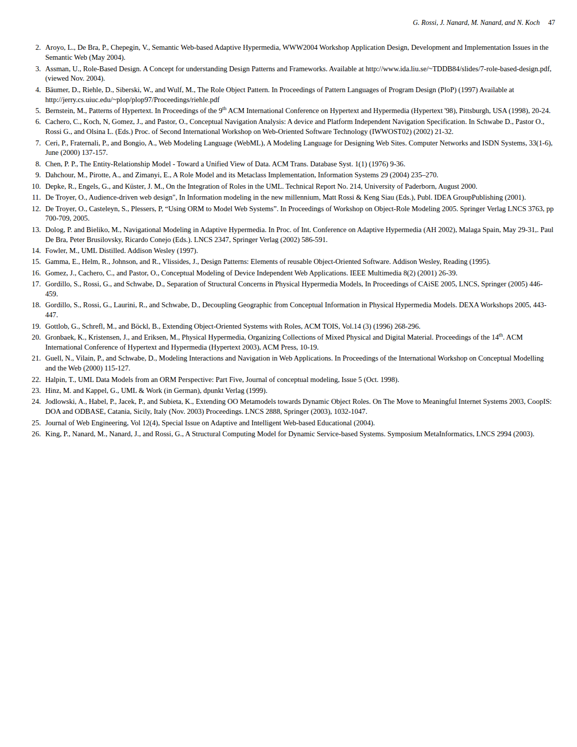G. Rossi, J. Nanard, M. Nanard, and N. Koch47
Aroyo, L., De Bra, P., Chepegin, V., Semantic Web-based Adaptive Hypermedia, WWW2004 Workshop Application Design, Development and Implementation Issues in the Semantic Web (May 2004).
Assman, U., Role-Based Design. A Concept for understanding Design Patterns and Frameworks. Available at http://www.ida.liu.se/~TDDB84/slides/7-role-based-design.pdf, (viewed Nov. 2004).
Bäumer, D., Riehle, D., Siberski, W., and Wulf, M., The Role Object Pattern. In Proceedings of Pattern Languages of Program Design (PloP) (1997) Available at http://jerry.cs.uiuc.edu/~plop/plop97/Proceedings/riehle.pdf
Bernstein, M., Patterns of Hypertext. In Proceedings of the 9th ACM International Conference on Hypertext and Hypermedia (Hypertext '98), Pittsburgh, USA (1998), 20-24.
Cachero, C., Koch, N, Gomez, J., and Pastor, O., Conceptual Navigation Analysis: A device and Platform Independent Navigation Specification. In Schwabe D., Pastor O., Rossi G., and Olsina L. (Eds.) Proc. of Second International Workshop on Web-Oriented Software Technology (IWWOST02) (2002) 21-32.
Ceri, P., Fraternali, P., and Bongio, A., Web Modeling Language (WebML), A Modeling Language for Designing Web Sites. Computer Networks and ISDN Systems, 33(1-6), June (2000) 137-157.
Chen, P. P., The Entity-Relationship Model - Toward a Unified View of Data. ACM Trans. Database Syst. 1(1) (1976) 9-36.
Dahchour, M., Pirotte, A., and Zimanyi, E., A Role Model and its Metaclass Implementation, Information Systems 29 (2004) 235–270.
Depke, R., Engels, G., and Küster, J. M., On the Integration of Roles in the UML. Technical Report No. 214, University of Paderborn, August 2000.
De Troyer, O., Audience-driven web design", In Information modeling in the new millennium, Matt Rossi & Keng Siau (Eds.), Publ. IDEA GroupPublishing (2001).
De Troyer, O., Casteleyn, S., Plessers, P, “Using ORM to Model Web Systems”. In Proceedings of Workshop on Object-Role Modeling 2005. Springer Verlag LNCS 3763, pp 700-709, 2005.
Dolog, P. and Bieliko, M., Navigational Modeling in Adaptive Hypermedia. In Proc. of Int. Conference on Adaptive Hypermedia (AH 2002), Malaga Spain, May 29-31,. Paul De Bra, Peter Brusilovsky, Ricardo Conejo (Eds.). LNCS 2347, Springer Verlag (2002) 586-591.
Fowler, M., UML Distilled. Addison Wesley (1997).
Gamma, E., Helm, R., Johnson, and R., Vlissides, J., Design Patterns: Elements of reusable Object-Oriented Software. Addison Wesley, Reading (1995).
Gomez, J., Cachero, C., and Pastor, O., Conceptual Modeling of Device Independent Web Applications. IEEE Multimedia 8(2) (2001) 26-39.
Gordillo, S., Rossi, G., and Schwabe, D., Separation of Structural Concerns in Physical Hypermedia Models, In Proceedings of CAiSE 2005, LNCS, Springer (2005) 446-459.
Gordillo, S., Rossi, G., Laurini, R., and Schwabe, D., Decoupling Geographic from Conceptual Information in Physical Hypermedia Models. DEXA Workshops 2005, 443-447.
Gottlob, G., Schrefl, M., and Böckl, B., Extending Object-Oriented Systems with Roles, ACM TOIS, Vol.14 (3) (1996) 268-296.
Gronbaek, K., Kristensen, J., and Eriksen, M., Physical Hypermedia, Organizing Collections of Mixed Physical and Digital Material. Proceedings of the 14th. ACM International Conference of Hypertext and Hypermedia (Hypertext 2003), ACM Press, 10-19.
Guell, N., Vilain, P., and Schwabe, D., Modeling Interactions and Navigation in Web Applications. In Proceedings of the International Workshop on Conceptual Modelling and the Web (2000) 115-127.
Halpin, T., UML Data Models from an ORM Perspective: Part Five, Journal of conceptual modeling, Issue 5 (Oct. 1998).
Hinz, M. and Kappel, G., UML & Work (in German), dpunkt Verlag (1999).
Jodlowski, A., Habel, P., Jacek, P., and Subieta, K., Extending OO Metamodels towards Dynamic Object Roles. On The Move to Meaningful Internet Systems 2003, CoopIS: DOA and ODBASE, Catania, Sicily, Italy (Nov. 2003) Proceedings. LNCS 2888, Springer (2003), 1032-1047.
Journal of Web Engineering, Vol 12(4), Special Issue on Adaptive and Intelligent Web-based Educational (2004).
King, P., Nanard, M., Nanard, J., and Rossi, G., A Structural Computing Model for Dynamic Service-based Systems. Symposium MetaInformatics, LNCS 2994 (2003).